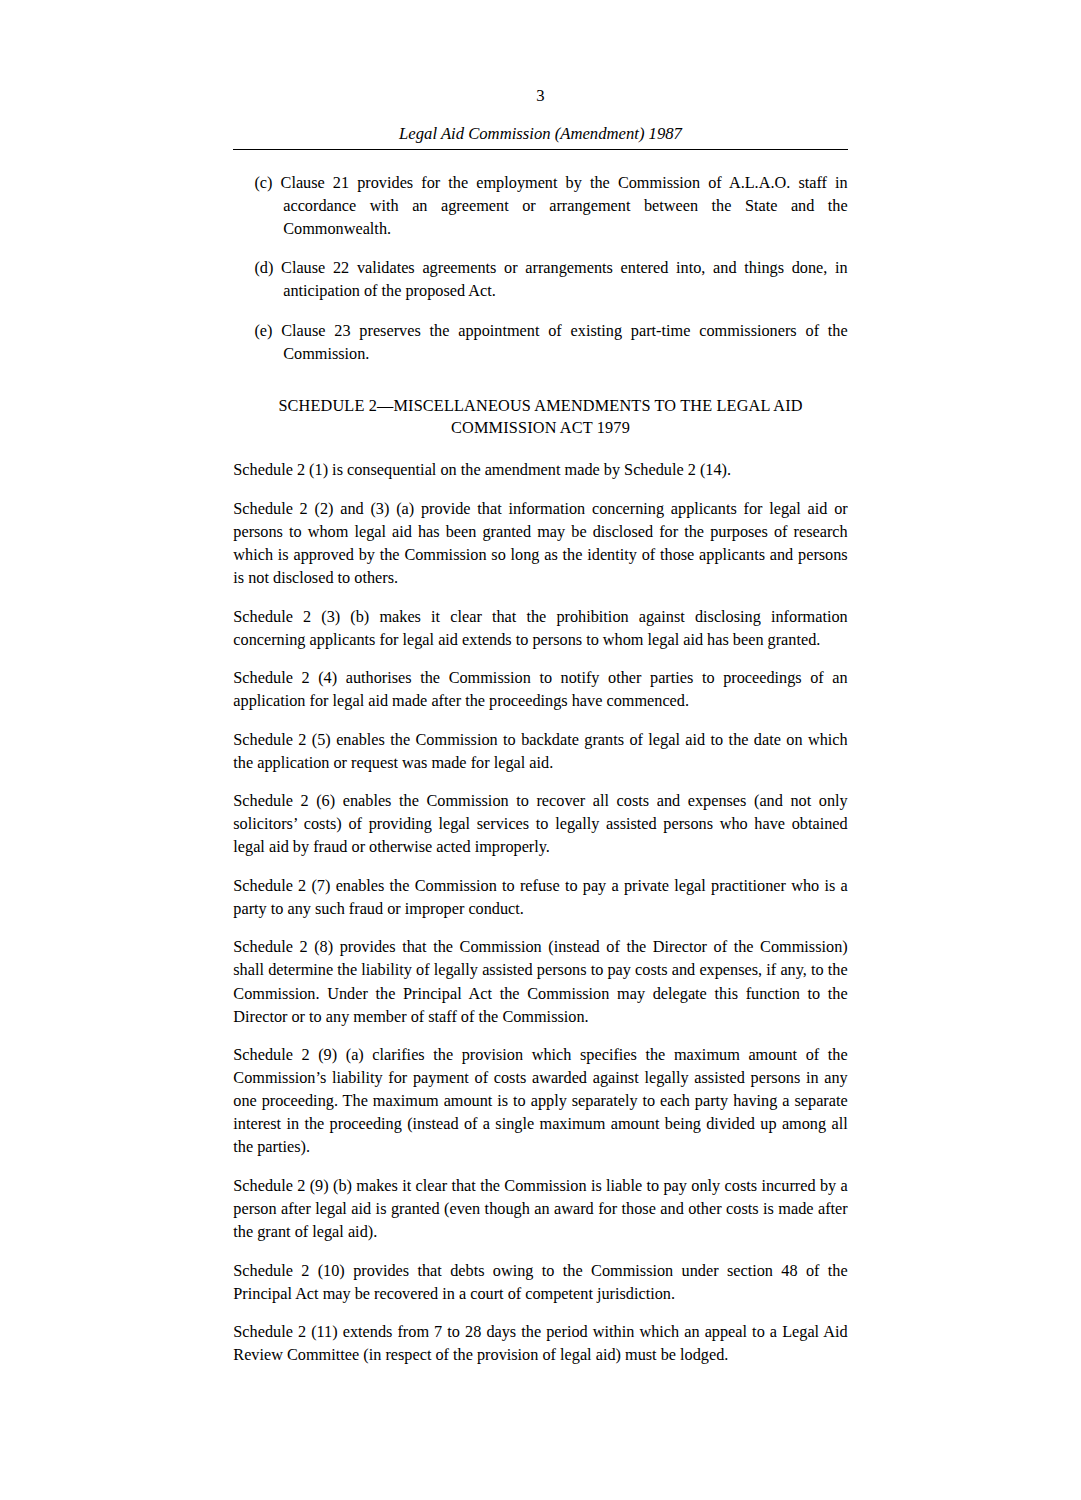3
Legal Aid Commission (Amendment) 1987
(c) Clause 21 provides for the employment by the Commission of A.L.A.O. staff in accordance with an agreement or arrangement between the State and the Commonwealth.
(d) Clause 22 validates agreements or arrangements entered into, and things done, in anticipation of the proposed Act.
(e) Clause 23 preserves the appointment of existing part-time commissioners of the Commission.
SCHEDULE 2—MISCELLANEOUS AMENDMENTS TO THE LEGAL AIDCOMMISSION ACT 1979
Schedule 2 (1) is consequential on the amendment made by Schedule 2 (14).
Schedule 2 (2) and (3) (a) provide that information concerning applicants for legal aid or persons to whom legal aid has been granted may be disclosed for the purposes of research which is approved by the Commission so long as the identity of those applicants and persons is not disclosed to others.
Schedule 2 (3) (b) makes it clear that the prohibition against disclosing information concerning applicants for legal aid extends to persons to whom legal aid has been granted.
Schedule 2 (4) authorises the Commission to notify other parties to proceedings of an application for legal aid made after the proceedings have commenced.
Schedule 2 (5) enables the Commission to backdate grants of legal aid to the date on which the application or request was made for legal aid.
Schedule 2 (6) enables the Commission to recover all costs and expenses (and not only solicitors’ costs) of providing legal services to legally assisted persons who have obtained legal aid by fraud or otherwise acted improperly.
Schedule 2 (7) enables the Commission to refuse to pay a private legal practitioner who is a party to any such fraud or improper conduct.
Schedule 2 (8) provides that the Commission (instead of the Director of the Commission) shall determine the liability of legally assisted persons to pay costs and expenses, if any, to the Commission. Under the Principal Act the Commission may delegate this function to the Director or to any member of staff of the Commission.
Schedule 2 (9) (a) clarifies the provision which specifies the maximum amount of the Commission’s liability for payment of costs awarded against legally assisted persons in any one proceeding. The maximum amount is to apply separately to each party having a separate interest in the proceeding (instead of a single maximum amount being divided up among all the parties).
Schedule 2 (9) (b) makes it clear that the Commission is liable to pay only costs incurred by a person after legal aid is granted (even though an award for those and other costs is made after the grant of legal aid).
Schedule 2 (10) provides that debts owing to the Commission under section 48 of the Principal Act may be recovered in a court of competent jurisdiction.
Schedule 2 (11) extends from 7 to 28 days the period within which an appeal to a Legal Aid Review Committee (in respect of the provision of legal aid) must be lodged.